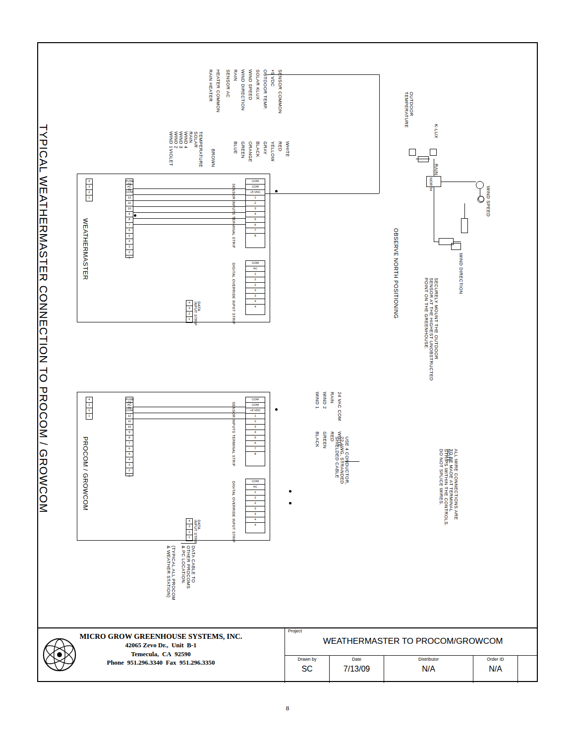TYPICAL WEATHERMASTER CONNECTION TO PROCOM / GROWCOM
WEATHERMASTER
4
3
2
1
FUSE AC
AC IN
COM
12
11
10
9
8
7
6
5
4
3
2
1
COM
COM
+5 VDC
1
2
3
4
5
6
7
8
SENSOR INPUTS TERMINAL STRIP
COM
AC
1
2
2
3
3
4
4
DIGITAL OVERRIDE INPUT STRIP
4
3
2
1
DATA
INPUT STRIP
WIND 1
WIND 2
WIND 3
WIND 4
RAIN
SOLAR
TEMPERATURE
VIOLET
BROWN
RAIN HEATER
HEATER COMMON
SENSOR AC
RAIN
WIND DIRECTION
WIND SPEED
SOLAR KLUX
OUTDOOR TEMP.
+5 VDC
SENSOR COMMON
BLUE
GREEN
ORANGE
BLACK
GRAY
YELLOW
RED
WHITE
OBSERVE NORTH POSITIONING
OUTDOOR
TEMPERATURE
K-LUX
RAIN
WIND SPEED
WIND DIRECTION
NORTH
SECURELY MOUNT THE OUTDOOR
SENSOR AT THE HIGHEST UNOBSTRUCTED
POINT ON THE GREENHOUSE.
PROCOM / GROWCOM
4
3
2
1
FUSE AC
AC IN
COM
12
11
10
9
8
7
6
5
4
3
2
1
COM
COM
+5 VDC
1
2
3
4
5
6
7
8
SENSOR INPUTS TERMINAL STRIP
COM
AC
1
2
2
3
3
4
4
DIGITAL OVERRIDE INPUT STRIP
4
3
2
1
DATA
INPUT STRIP
WIND 1
WIND 2
RAIN
24 VAC COM
BLACK
GREEN
RED
WHITE
USE 4 CONDUCTOR,
22 AWG, STRANDED
SHIELDED CABLE
DATA CABLE TO
OTHER PROCOMS
& PC LOCATION.
(TYPICAL ALL PROCOM
& WEATHER STATION)
NOTE:
ALL WIRE CONNECTIONS ARE
TO BE MADE AT TERMINAL
STRIPS WITHIN THE CONTROLS.
DO NOT SPLICE WIRES.
MICRO GROW GREENHOUSE SYSTEMS, INC.
42065 Zevo Dr., Unit B-1
Temecula, CA 92590
Phone 951.296.3340 Fax 951.296.3350
Project
WEATHERMASTER TO PROCOM/GROWCOM
Drawn by
SC
Date
7/13/09
Distributor
N/A
Order ID
N/A
8